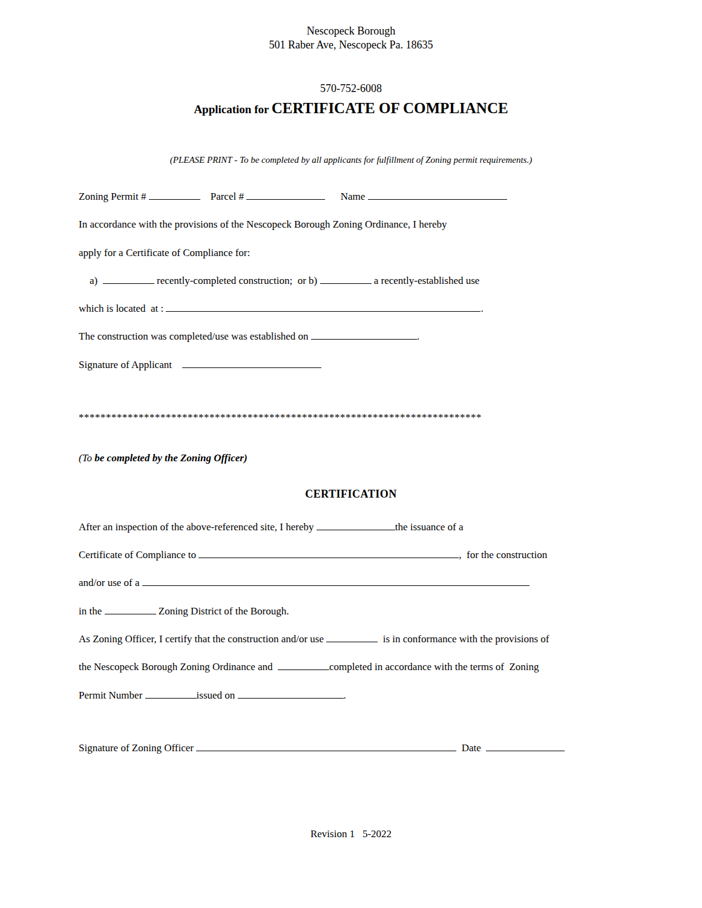Nescopeck Borough
501 Raber Ave, Nescopeck Pa. 18635
570-752-6008
Application for CERTIFICATE OF COMPLIANCE
(PLEASE PRINT - To be completed by all applicants for fulfillment of Zoning permit requirements.)
Zoning Permit # Parcel # Name
In accordance with the provisions of the Nescopeck Borough Zoning Ordinance, I hereby
apply for a Certificate of Compliance for:
a) recently-completed construction; or b) a recently-established use
which is located at : .
The construction was completed/use was established on .
Signature of Applicant
**************************************************************************
(To be completed by the Zoning Officer)
CERTIFICATION
After an inspection of the above-referenced site, I hereby the issuance of a
Certificate of Compliance to , for the construction
and/or use of a
in the Zoning District of the Borough.
As Zoning Officer, I certify that the construction and/or use is in conformance with the provisions of
the Nescopeck Borough Zoning Ordinance and completed in accordance with the terms of Zoning
Permit Number issued on .
Signature of Zoning Officer Date
Revision 1 5-2022